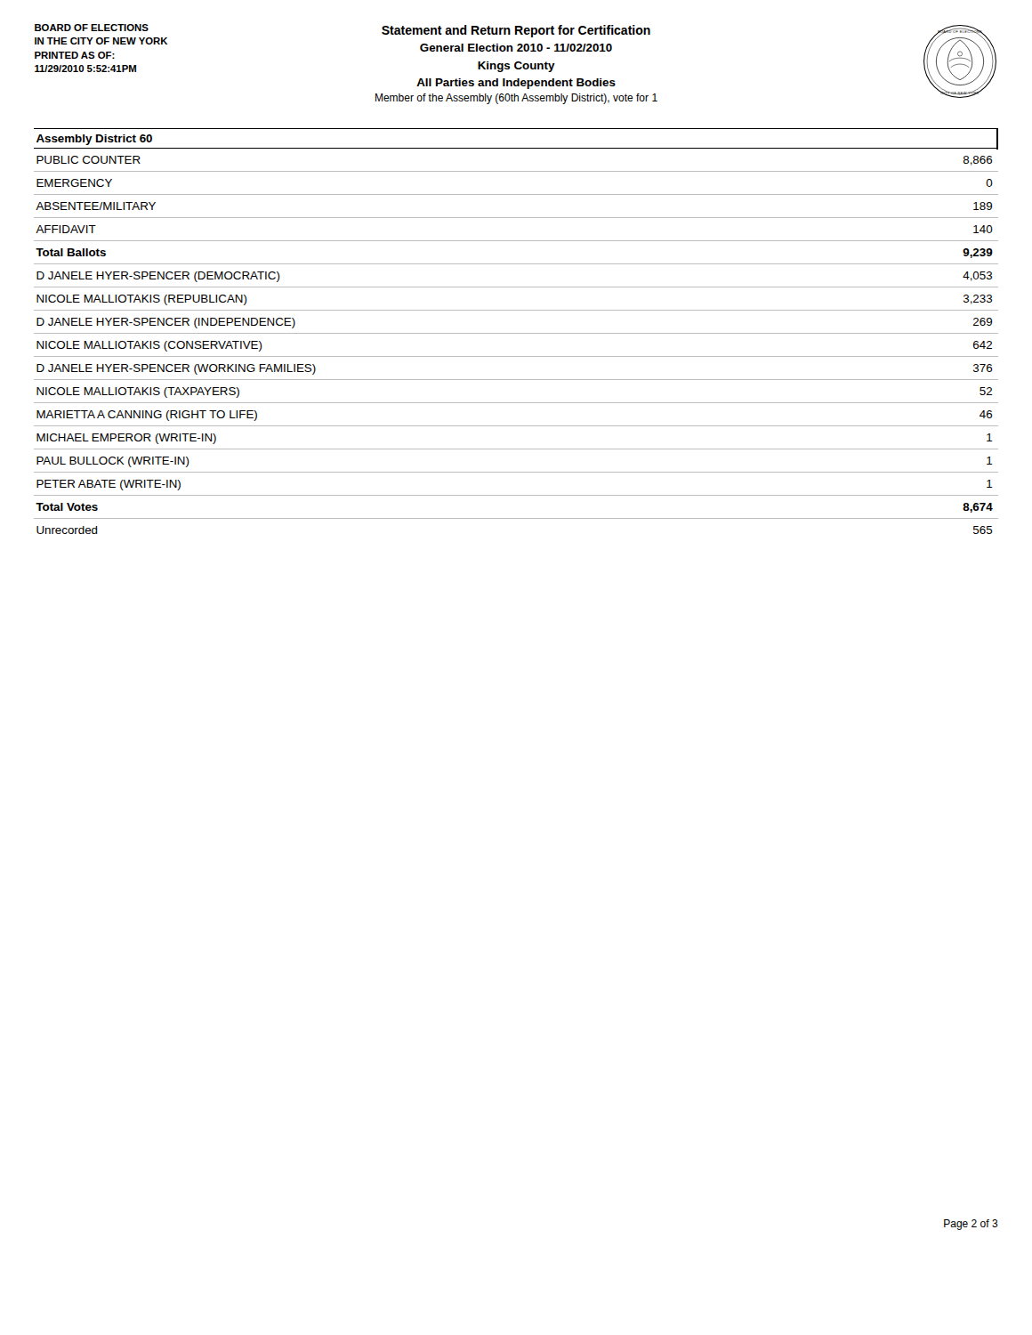BOARD OF ELECTIONS
IN THE CITY OF NEW YORK
PRINTED AS OF:
11/29/2010 5:52:41PM
BOARD OF ELECTIONS CITY OF NEW YORK
Statement and Return Report for Certification
General Election 2010 - 11/02/2010
Kings County
All Parties and Independent Bodies
Member of the Assembly (60th Assembly District), vote for 1
Assembly District 60
| PUBLIC COUNTER | 8,866 |
| EMERGENCY | 0 |
| ABSENTEE/MILITARY | 189 |
| AFFIDAVIT | 140 |
| Total Ballots | 9,239 |
| D JANELE HYER-SPENCER (DEMOCRATIC) | 4,053 |
| NICOLE MALLIOTAKIS (REPUBLICAN) | 3,233 |
| D JANELE HYER-SPENCER (INDEPENDENCE) | 269 |
| NICOLE MALLIOTAKIS (CONSERVATIVE) | 642 |
| D JANELE HYER-SPENCER (WORKING FAMILIES) | 376 |
| NICOLE MALLIOTAKIS (TAXPAYERS) | 52 |
| MARIETTA A CANNING (RIGHT TO LIFE) | 46 |
| MICHAEL EMPEROR (WRITE-IN) | 1 |
| PAUL BULLOCK (WRITE-IN) | 1 |
| PETER ABATE (WRITE-IN) | 1 |
| Total Votes | 8,674 |
| Unrecorded | 565 |
Page 2 of 3